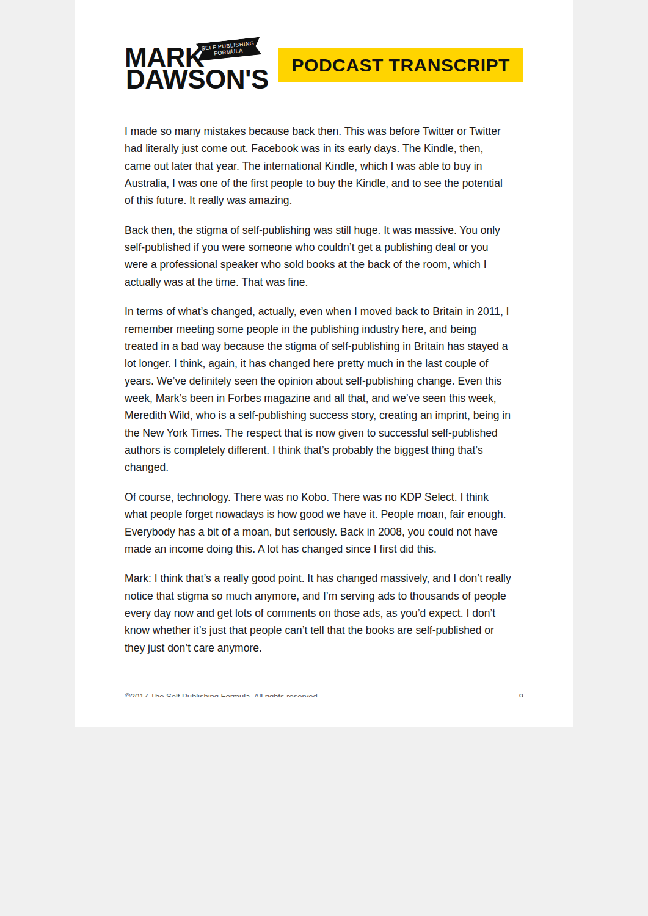MARK DAWSON'S
SELF PUBLISHING FORMULA
Podcast Transcript
I made so many mistakes because back then. This was before Twitter or Twitter had literally just come out. Facebook was in its early days. The Kindle, then, came out later that year. The international Kindle, which I was able to buy in Australia, I was one of the first people to buy the Kindle, and to see the potential of this future. It really was amazing.
Back then, the stigma of self-publishing was still huge. It was massive. You only self-published if you were someone who couldn’t get a publishing deal or you were a professional speaker who sold books at the back of the room, which I actually was at the time. That was fine.
In terms of what’s changed, actually, even when I moved back to Britain in 2011, I remember meeting some people in the publishing industry here, and being treated in a bad way because the stigma of self-publishing in Britain has stayed a lot longer. I think, again, it has changed here pretty much in the last couple of years. We’ve definitely seen the opinion about self-publishing change. Even this week, Mark’s been in Forbes magazine and all that, and we’ve seen this week, Meredith Wild, who is a self-publishing success story, creating an imprint, being in the New York Times. The respect that is now given to successful self-published authors is completely different. I think that’s probably the biggest thing that’s changed.
Of course, technology. There was no Kobo. There was no KDP Select. I think what people forget nowadays is how good we have it. People moan, fair enough. Everybody has a bit of a moan, but seriously. Back in 2008, you could not have made an income doing this. A lot has changed since I first did this.
Mark: I think that’s a really good point. It has changed massively, and I don’t really notice that stigma so much anymore, and I’m serving ads to thousands of people every day now and get lots of comments on those ads, as you’d expect. I don’t know whether it’s just that people can’t tell that the books are self-published or they just don’t care anymore.
©2017 The Self Publishing Formula. All rights reserved.
9